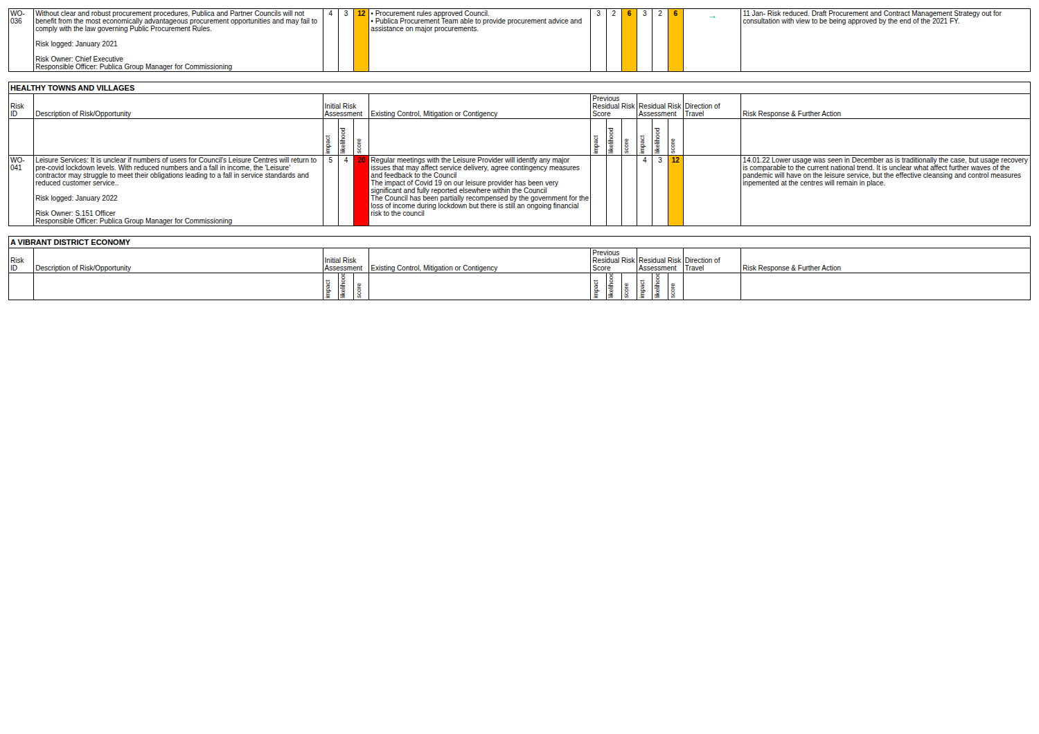| WO-036 | Without clear and robust procurement procedures, Publica and Partner Councils will not benefit from the most economically advantageous procurement opportunities and may fail to comply with the law governing Public Procurement Rules. Risk logged: January 2021 Risk Owner: Chief Executive Responsible Officer: Publica Group Manager for Commissioning | 4 | 3 | 12 | • Procurement rules approved Council. • Publica Procurement Team able to provide procurement advice and assistance on major procurements. | 3 | 2 | 6 | 3 | 2 | 6 | → | 11 Jan- Risk reduced. Draft Procurement and Contract Management Strategy out for consultation with view to be being approved by the end of the 2021 FY. |
| HEALTHY TOWNS AND VILLAGES |
| Risk ID | Description of Risk/Opportunity | Initial Risk Assessment | Existing Control, Mitigation or Contigency | Previous Residual Risk Score | Residual Risk Assessment | Direction of Travel | Risk Response & Further Action |
| | | impact | likelihood | score | | impact | likelihood | score | impact | likelihood | score | | |
| WO-041 | Leisure Services: It is unclear if numbers of users for Council's Leisure Centres will return to pre-covid lockdown levels. With reduced numbers and a fall in income, the 'Leisure' contractor may struggle to meet their obligations leading to a fall in service standards and reduced customer service.. Risk logged: January 2022 Risk Owner: S.151 Officer Responsible Officer: Publica Group Manager for Commissioning | 5 | 4 | 20 | Regular meetings with the Leisure Provider will identfy any major issues that may affect service delivery, agree contingency measures and feedback to the Council The impact of Covid 19 on our leisure provider has been very significant and fully reported elsewhere within the Council The Council has been partially recompensed by the government for the loss of income during lockdown but there is still an ongoing financial risk to the council | | | | 4 | 3 | 12 | | 14.01.22 Lower usage was seen in December as is traditionally the case, but usage recovery is comparable to the current national trend. It is unclear what affect further waves of the pandemic will have on the leisure service, but the effective cleansing and control measures inpemented at the centres will remain in place. |
| A VIBRANT DISTRICT ECONOMY |
| Risk ID | Description of Risk/Opportunity | Initial Risk Assessment | Existing Control, Mitigation or Contigency | Previous Residual Risk Score | Residual Risk Assessment | Direction of Travel | Risk Response & Further Action |
| | | impact | likelihood | score | | impact | likelihood | score | impact | likelihood | score | | |